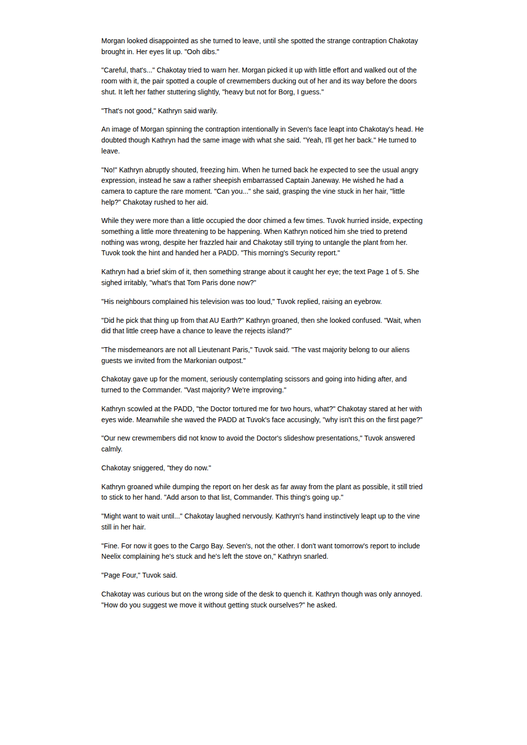Morgan looked disappointed as she turned to leave, until she spotted the strange contraption Chakotay brought in. Her eyes lit up. "Ooh dibs."
"Careful, that's..." Chakotay tried to warn her. Morgan picked it up with little effort and walked out of the room with it, the pair spotted a couple of crewmembers ducking out of her and its way before the doors shut. It left her father stuttering slightly, "heavy but not for Borg, I guess."
"That's not good," Kathryn said warily.
An image of Morgan spinning the contraption intentionally in Seven's face leapt into Chakotay's head. He doubted though Kathryn had the same image with what she said. "Yeah, I'll get her back." He turned to leave.
"No!" Kathryn abruptly shouted, freezing him. When he turned back he expected to see the usual angry expression, instead he saw a rather sheepish embarrassed Captain Janeway. He wished he had a camera to capture the rare moment. "Can you..." she said, grasping the vine stuck in her hair, "little help?" Chakotay rushed to her aid.
While they were more than a little occupied the door chimed a few times. Tuvok hurried inside, expecting something a little more threatening to be happening. When Kathryn noticed him she tried to pretend nothing was wrong, despite her frazzled hair and Chakotay still trying to untangle the plant from her. Tuvok took the hint and handed her a PADD. "This morning's Security report."
Kathryn had a brief skim of it, then something strange about it caught her eye; the text Page 1 of 5. She sighed irritably, "what's that Tom Paris done now?"
"His neighbours complained his television was too loud," Tuvok replied, raising an eyebrow.
"Did he pick that thing up from that AU Earth?" Kathryn groaned, then she looked confused. "Wait, when did that little creep have a chance to leave the rejects island?"
"The misdemeanors are not all Lieutenant Paris," Tuvok said. "The vast majority belong to our aliens guests we invited from the Markonian outpost."
Chakotay gave up for the moment, seriously contemplating scissors and going into hiding after, and turned to the Commander. "Vast majority? We're improving."
Kathryn scowled at the PADD, "the Doctor tortured me for two hours, what?" Chakotay stared at her with eyes wide. Meanwhile she waved the PADD at Tuvok's face accusingly, "why isn't this on the first page?"
"Our new crewmembers did not know to avoid the Doctor's slideshow presentations," Tuvok answered calmly.
Chakotay sniggered, "they do now."
Kathryn groaned while dumping the report on her desk as far away from the plant as possible, it still tried to stick to her hand. "Add arson to that list, Commander. This thing's going up."
"Might want to wait until..." Chakotay laughed nervously. Kathryn's hand instinctively leapt up to the vine still in her hair.
"Fine. For now it goes to the Cargo Bay. Seven's, not the other. I don't want tomorrow's report to include Neelix complaining he's stuck and he's left the stove on," Kathryn snarled.
"Page Four," Tuvok said.
Chakotay was curious but on the wrong side of the desk to quench it. Kathryn though was only annoyed. "How do you suggest we move it without getting stuck ourselves?" he asked.